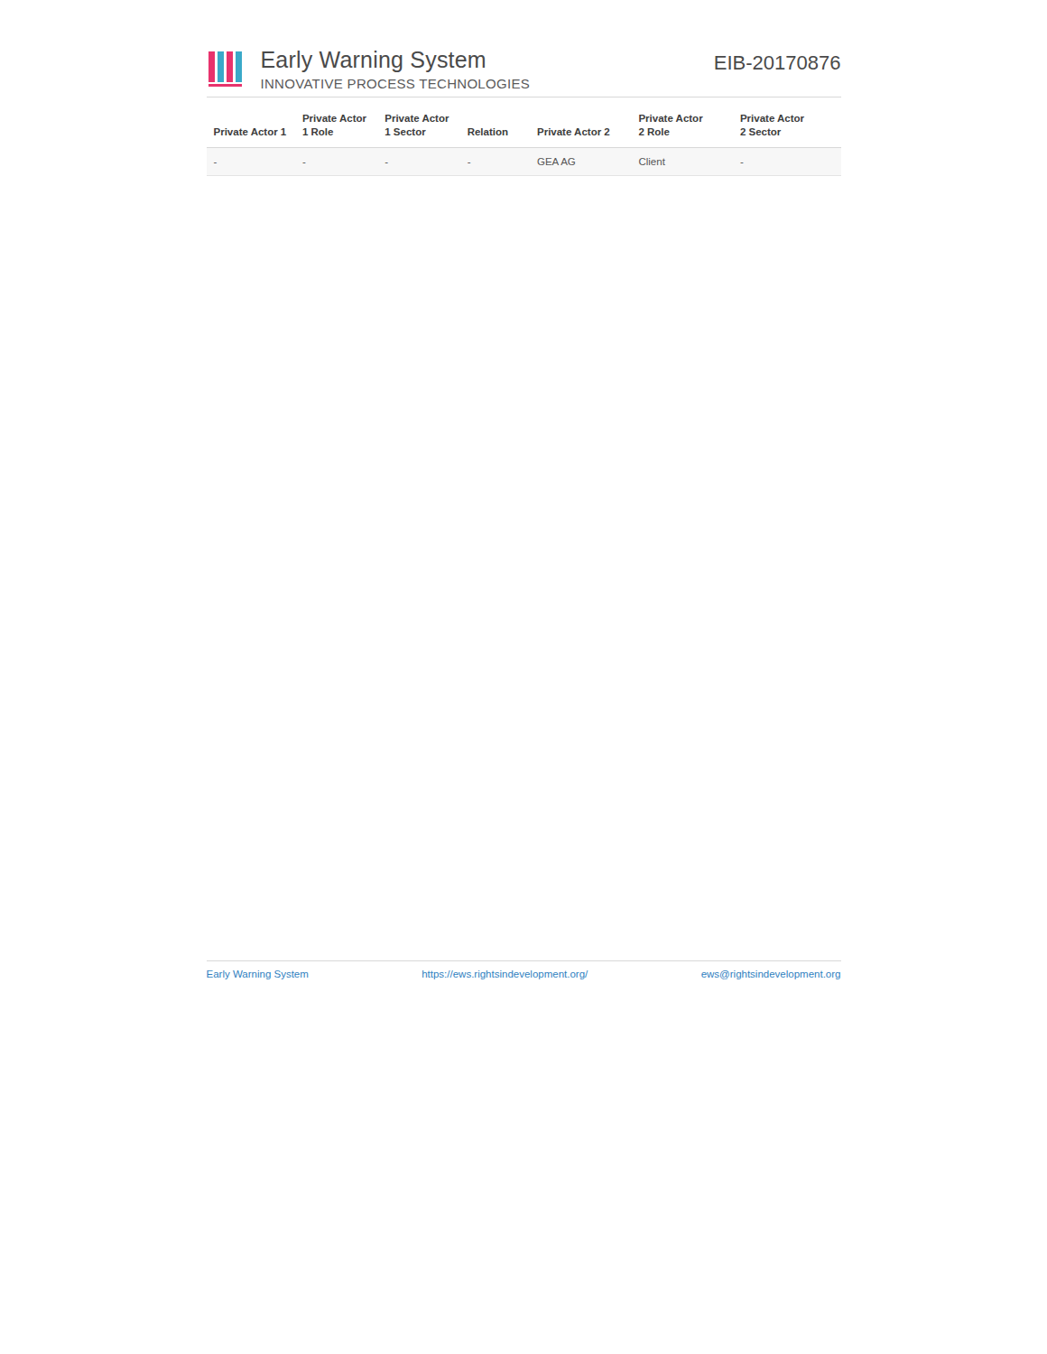Early Warning System
INNOVATIVE PROCESS TECHNOLOGIES
EIB-20170876
| Private Actor 1 | Private Actor 1 Role | Private Actor 1 Sector | Relation | Private Actor 2 | Private Actor 2 Role | Private Actor 2 Sector |
| --- | --- | --- | --- | --- | --- | --- |
| - | - | - | - | GEA AG | Client | - |
Early Warning System
https://ews.rightsindevelopment.org/
ews@rightsindevelopment.org